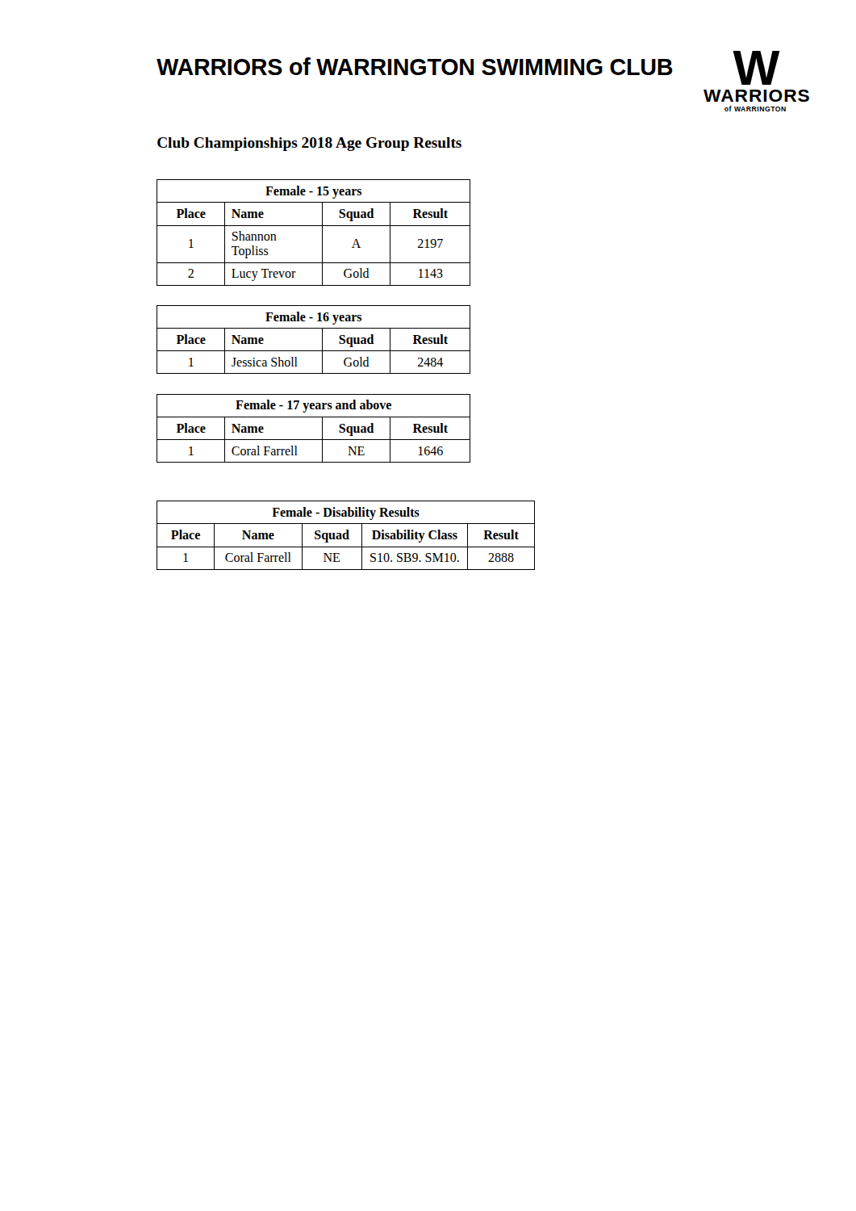WARRIORS of WARRINGTON SWIMMING CLUB
W WARRIORS of WARRINGTON
Club Championships 2018 Age Group Results
Female - 15 years
| Place | Name | Squad | Result |
| --- | --- | --- | --- |
| 1 | Shannon Topliss | A | 2197 |
| 2 | Lucy Trevor | Gold | 1143 |
Female - 16 years
| Place | Name | Squad | Result |
| --- | --- | --- | --- |
| 1 | Jessica Sholl | Gold | 2484 |
Female - 17 years and above
| Place | Name | Squad | Result |
| --- | --- | --- | --- |
| 1 | Coral Farrell | NE | 1646 |
Female - Disability Results
| Place | Name | Squad | Disability Class | Result |
| --- | --- | --- | --- | --- |
| 1 | Coral Farrell | NE | S10. SB9. SM10. | 2888 |